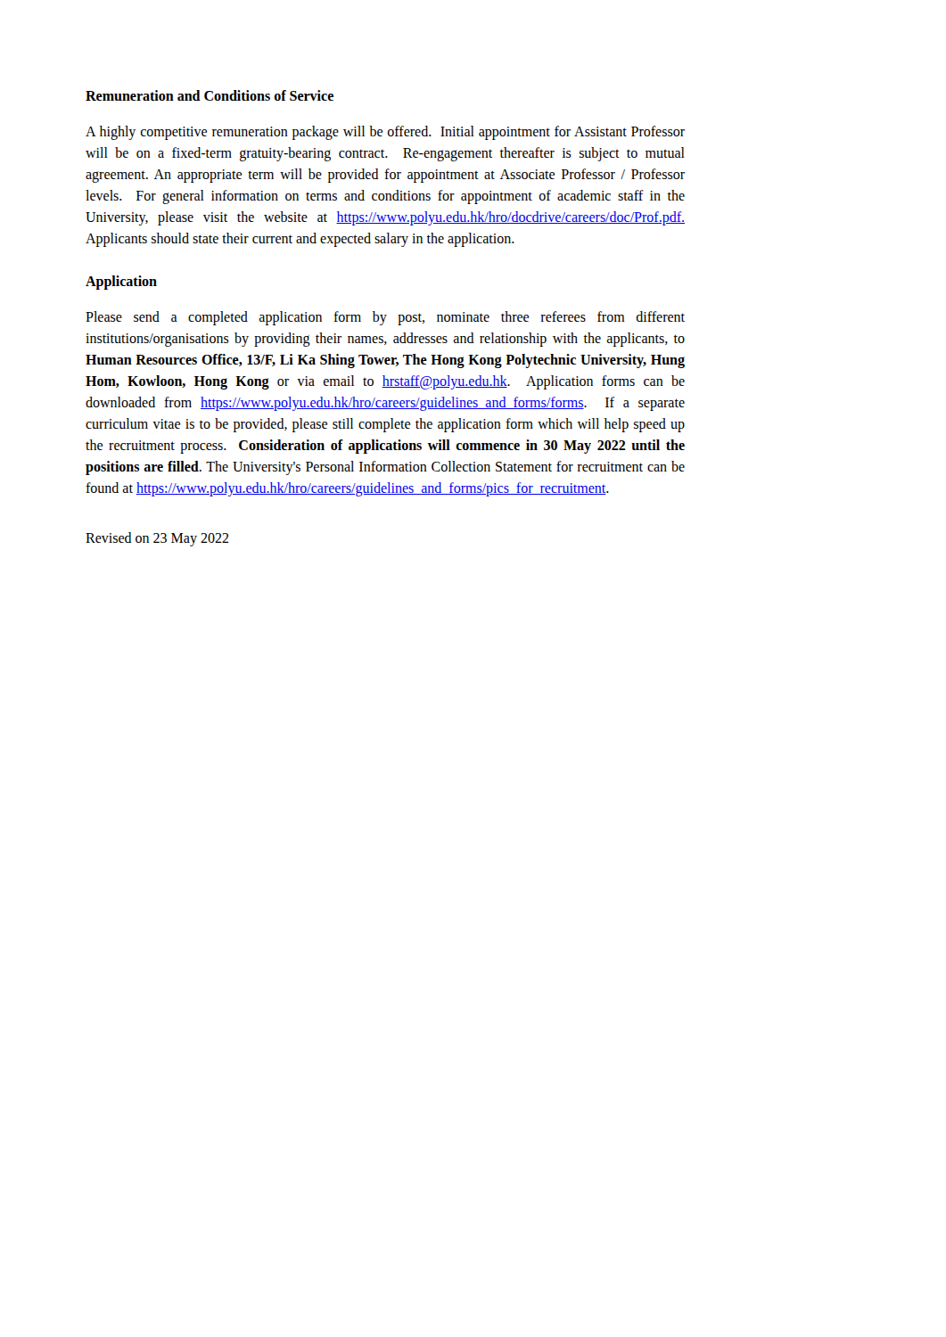Remuneration and Conditions of Service
A highly competitive remuneration package will be offered. Initial appointment for Assistant Professor will be on a fixed-term gratuity-bearing contract. Re-engagement thereafter is subject to mutual agreement. An appropriate term will be provided for appointment at Associate Professor / Professor levels. For general information on terms and conditions for appointment of academic staff in the University, please visit the website at https://www.polyu.edu.hk/hro/docdrive/careers/doc/Prof.pdf. Applicants should state their current and expected salary in the application.
Application
Please send a completed application form by post, nominate three referees from different institutions/organisations by providing their names, addresses and relationship with the applicants, to Human Resources Office, 13/F, Li Ka Shing Tower, The Hong Kong Polytechnic University, Hung Hom, Kowloon, Hong Kong or via email to hrstaff@polyu.edu.hk. Application forms can be downloaded from https://www.polyu.edu.hk/hro/careers/guidelines_and_forms/forms. If a separate curriculum vitae is to be provided, please still complete the application form which will help speed up the recruitment process. Consideration of applications will commence in 30 May 2022 until the positions are filled. The University's Personal Information Collection Statement for recruitment can be found at https://www.polyu.edu.hk/hro/careers/guidelines_and_forms/pics_for_recruitment.
Revised on 23 May 2022